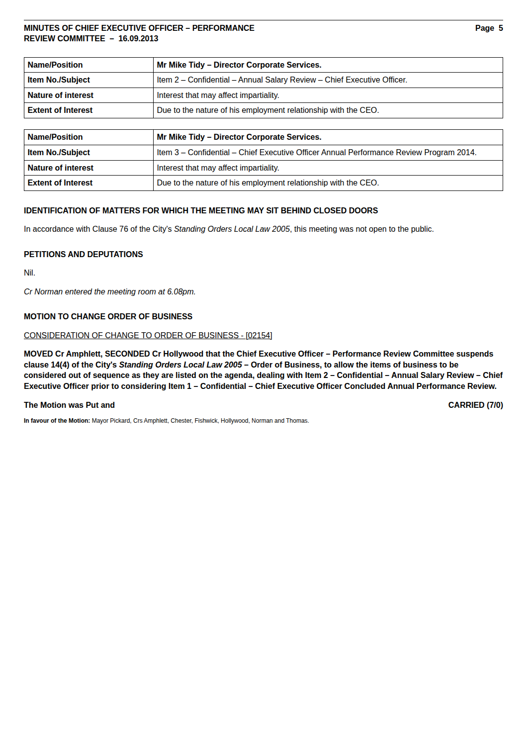MINUTES OF CHIEF EXECUTIVE OFFICER – PERFORMANCE
REVIEW COMMITTEE – 16.09.2013
Page 5
| Name/Position | Mr Mike Tidy – Director Corporate Services. |
| Item No./Subject | Item 2 – Confidential – Annual Salary Review – Chief Executive Officer. |
| Nature of interest | Interest that may affect impartiality. |
| Extent of Interest | Due to the nature of his employment relationship with the CEO. |
| Name/Position | Mr Mike Tidy – Director Corporate Services. |
| Item No./Subject | Item 3 – Confidential – Chief Executive Officer Annual Performance Review Program 2014. |
| Nature of interest | Interest that may affect impartiality. |
| Extent of Interest | Due to the nature of his employment relationship with the CEO. |
Identification of matters for which the meeting may sit behind closed doors
In accordance with Clause 76 of the City's Standing Orders Local Law 2005, this meeting was not open to the public.
Petitions and deputations
Nil.
Cr Norman entered the meeting room at 6.08pm.
Motion to change order of business
CONSIDERATION OF CHANGE TO ORDER OF BUSINESS - [02154]
MOVED Cr Amphlett, SECONDED Cr Hollywood that the Chief Executive Officer – Performance Review Committee suspends clause 14(4) of the City's Standing Orders Local Law 2005 – Order of Business, to allow the items of business to be considered out of sequence as they are listed on the agenda, dealing with Item 2 – Confidential – Annual Salary Review – Chief Executive Officer prior to considering Item 1 – Confidential – Chief Executive Officer Concluded Annual Performance Review.
The Motion was Put and CARRIED (7/0)
In favour of the Motion: Mayor Pickard, Crs Amphlett, Chester, Fishwick, Hollywood, Norman and Thomas.